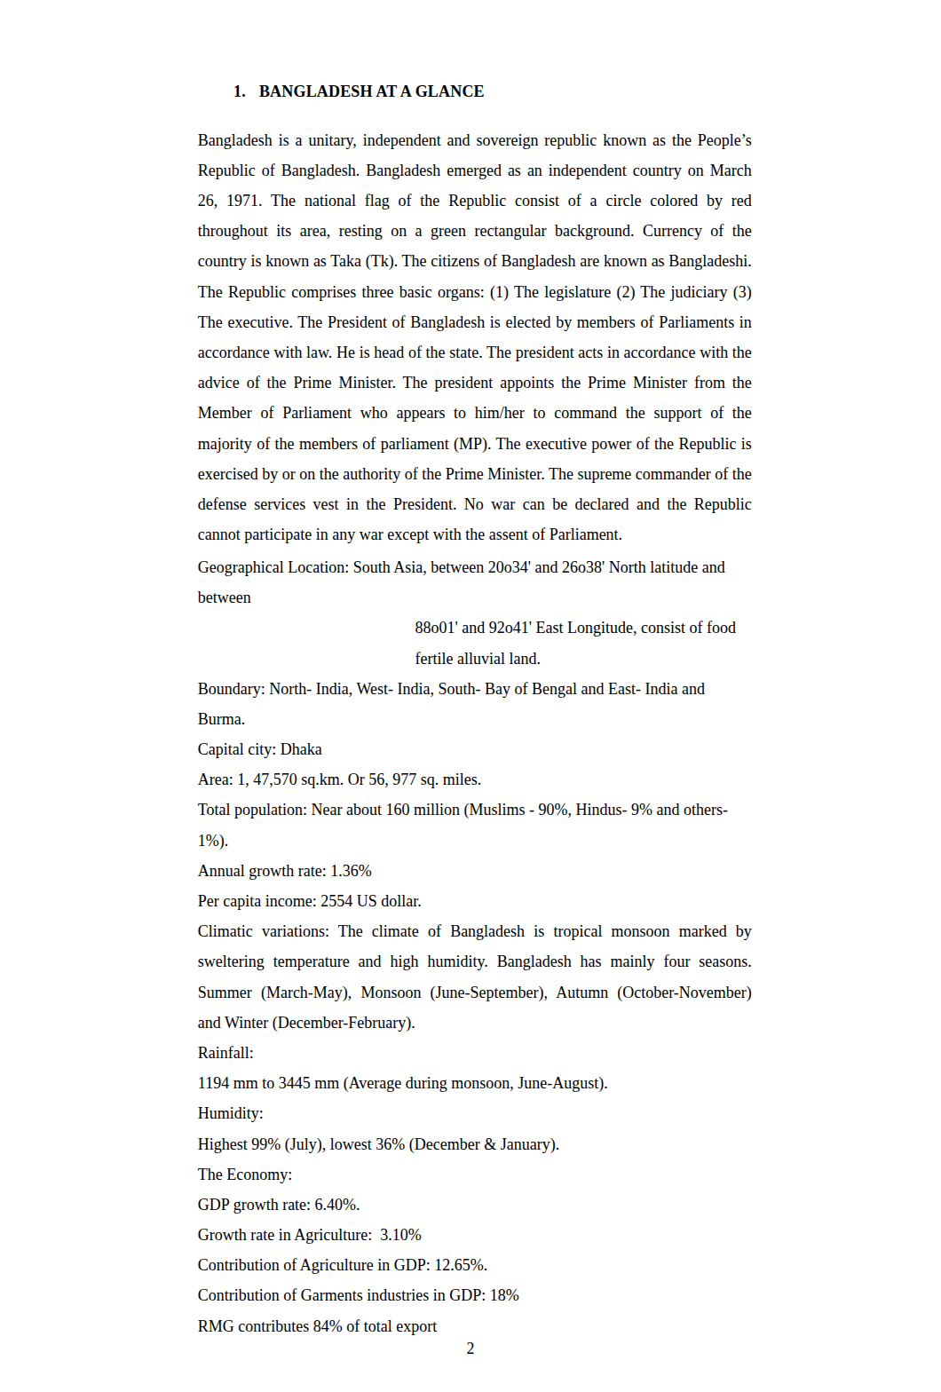1. Bangladesh at a Glance
Bangladesh is a unitary, independent and sovereign republic known as the People’s Republic of Bangladesh. Bangladesh emerged as an independent country on March 26, 1971. The national flag of the Republic consist of a circle colored by red throughout its area, resting on a green rectangular background. Currency of the country is known as Taka (Tk). The citizens of Bangladesh are known as Bangladeshi. The Republic comprises three basic organs: (1) The legislature (2) The judiciary (3) The executive. The President of Bangladesh is elected by members of Parliaments in accordance with law. He is head of the state. The president acts in accordance with the advice of the Prime Minister. The president appoints the Prime Minister from the Member of Parliament who appears to him/her to command the support of the majority of the members of parliament (MP). The executive power of the Republic is exercised by or on the authority of the Prime Minister. The supreme commander of the defense services vest in the President. No war can be declared and the Republic cannot participate in any war except with the assent of Parliament.
Geographical Location: South Asia, between 20o34' and 26o38' North latitude and between
88o01' and 92o41' East Longitude, consist of food fertile alluvial land.
Boundary: North- India, West- India, South- Bay of Bengal and East- India and Burma.
Capital city: Dhaka
Area: 1, 47,570 sq.km. Or 56, 977 sq. miles.
Total population: Near about 160 million (Muslims - 90%, Hindus- 9% and others-1%).
Annual growth rate: 1.36%
Per capita income: 2554 US dollar.
Climatic variations: The climate of Bangladesh is tropical monsoon marked by sweltering temperature and high humidity. Bangladesh has mainly four seasons. Summer (March-May), Monsoon (June-September), Autumn (October-November) and Winter (December-February).
Rainfall:
1194 mm to 3445 mm (Average during monsoon, June-August).
Humidity:
Highest 99% (July), lowest 36% (December & January).
The Economy:
GDP growth rate: 6.40%.
Growth rate in Agriculture: 3.10%
Contribution of Agriculture in GDP: 12.65%.
Contribution of Garments industries in GDP: 18%
RMG contributes 84% of total export
2